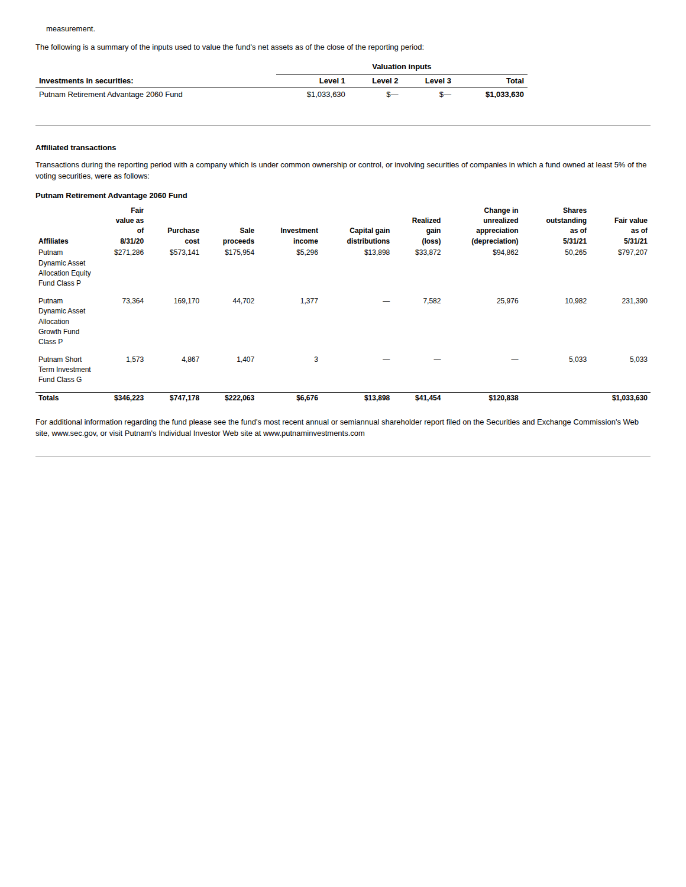measurement.
The following is a summary of the inputs used to value the fund's net assets as of the close of the reporting period:
| | Valuation inputs |
| Investments in securities: | Level 1 | Level 2 | Level 3 | Total |
| Putnam Retirement Advantage 2060 Fund | $1,033,630 | $— | $— | $1,033,630 |
Affiliated transactions
Transactions during the reporting period with a company which is under common ownership or control, or involving securities of companies in which a fund owned at least 5% of the voting securities, were as follows:
Putnam Retirement Advantage 2060 Fund
| Affiliates | Fair value as of 8/31/20 | Purchase cost | Sale proceeds | Investment income | Capital gain distributions | Realized gain (loss) | Change in unrealized appreciation (depreciation) | Shares outstanding as of 5/31/21 | Fair value as of 5/31/21 |
| --- | --- | --- | --- | --- | --- | --- | --- | --- | --- |
| Putnam Dynamic Asset Allocation Equity Fund Class P | $271,286 | $573,141 | $175,954 | $5,296 | $13,898 | $33,872 | $94,862 | 50,265 | $797,207 |
| Putnam Dynamic Asset Allocation Growth Fund Class P | 73,364 | 169,170 | 44,702 | 1,377 | — | 7,582 | 25,976 | 10,982 | 231,390 |
| Putnam Short Term Investment Fund Class G | 1,573 | 4,867 | 1,407 | 3 | — | — | — | 5,033 | 5,033 |
| Totals | $346,223 | $747,178 | $222,063 | $6,676 | $13,898 | $41,454 | $120,838 | | $1,033,630 |
For additional information regarding the fund please see the fund's most recent annual or semiannual shareholder report filed on the Securities and Exchange Commission's Web site, www.sec.gov, or visit Putnam's Individual Investor Web site at www.putnaminvestments.com